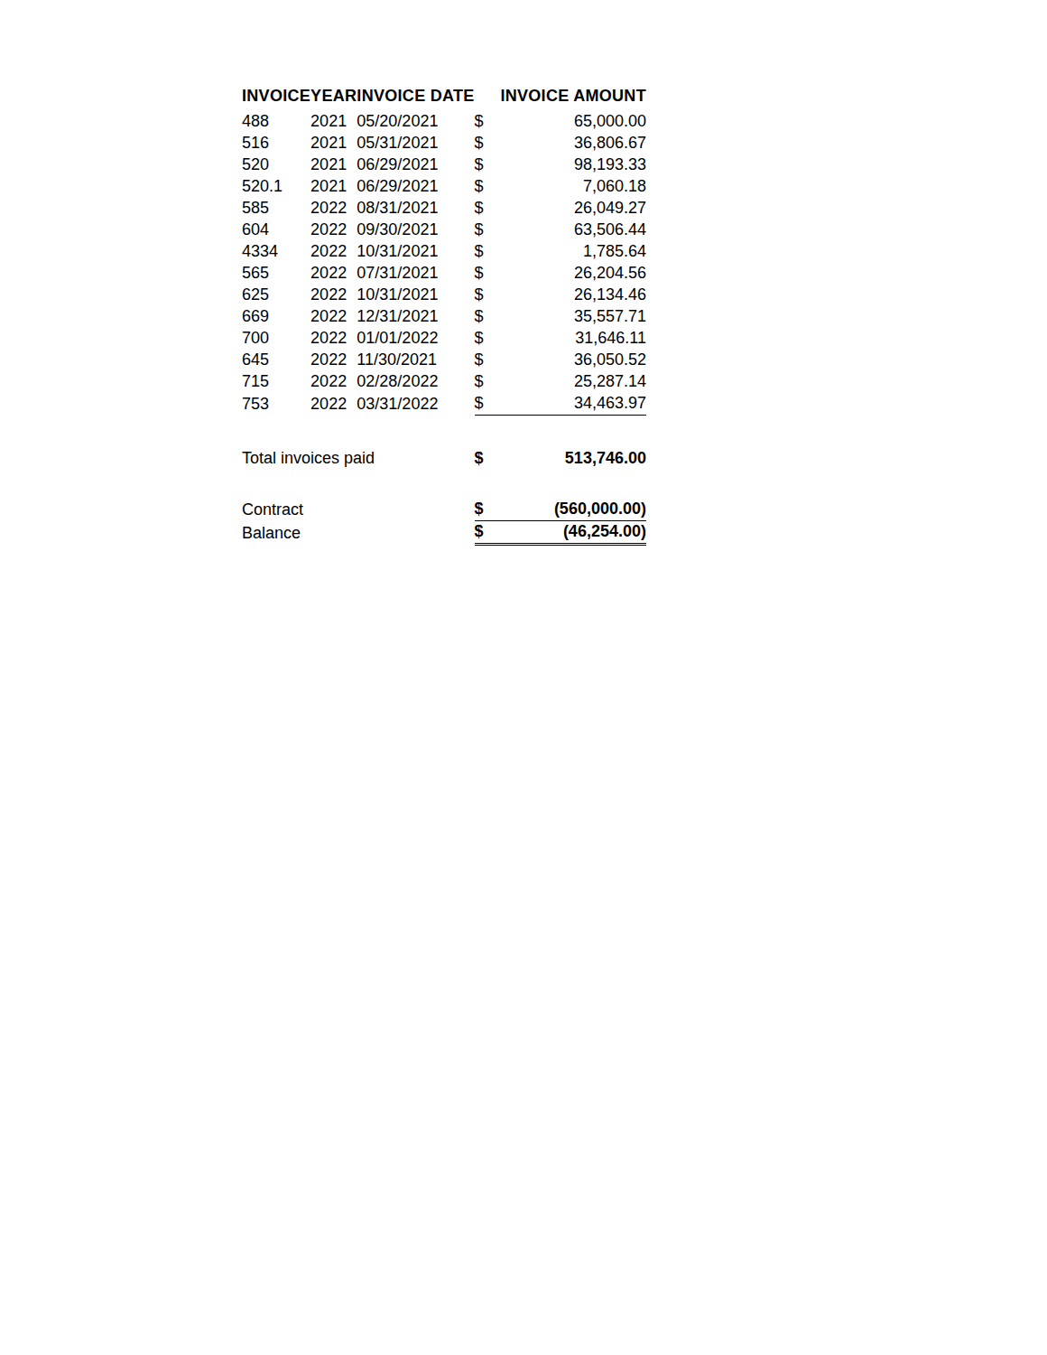| INVOICE | YEAR | INVOICE DATE | INVOICE AMOUNT |
| --- | --- | --- | --- |
| 488 | 2021 | 05/20/2021 | $ | 65,000.00 |
| 516 | 2021 | 05/31/2021 | $ | 36,806.67 |
| 520 | 2021 | 06/29/2021 | $ | 98,193.33 |
| 520.1 | 2021 | 06/29/2021 | $ | 7,060.18 |
| 585 | 2022 | 08/31/2021 | $ | 26,049.27 |
| 604 | 2022 | 09/30/2021 | $ | 63,506.44 |
| 4334 | 2022 | 10/31/2021 | $ | 1,785.64 |
| 565 | 2022 | 07/31/2021 | $ | 26,204.56 |
| 625 | 2022 | 10/31/2021 | $ | 26,134.46 |
| 669 | 2022 | 12/31/2021 | $ | 35,557.71 |
| 700 | 2022 | 01/01/2022 | $ | 31,646.11 |
| 645 | 2022 | 11/30/2021 | $ | 36,050.52 |
| 715 | 2022 | 02/28/2022 | $ | 25,287.14 |
| 753 | 2022 | 03/31/2022 | $ | 34,463.97 |
| Total invoices paid | $ | 513,746.00 |
| Contract | $ | (560,000.00) |
| Balance | $ | (46,254.00) |